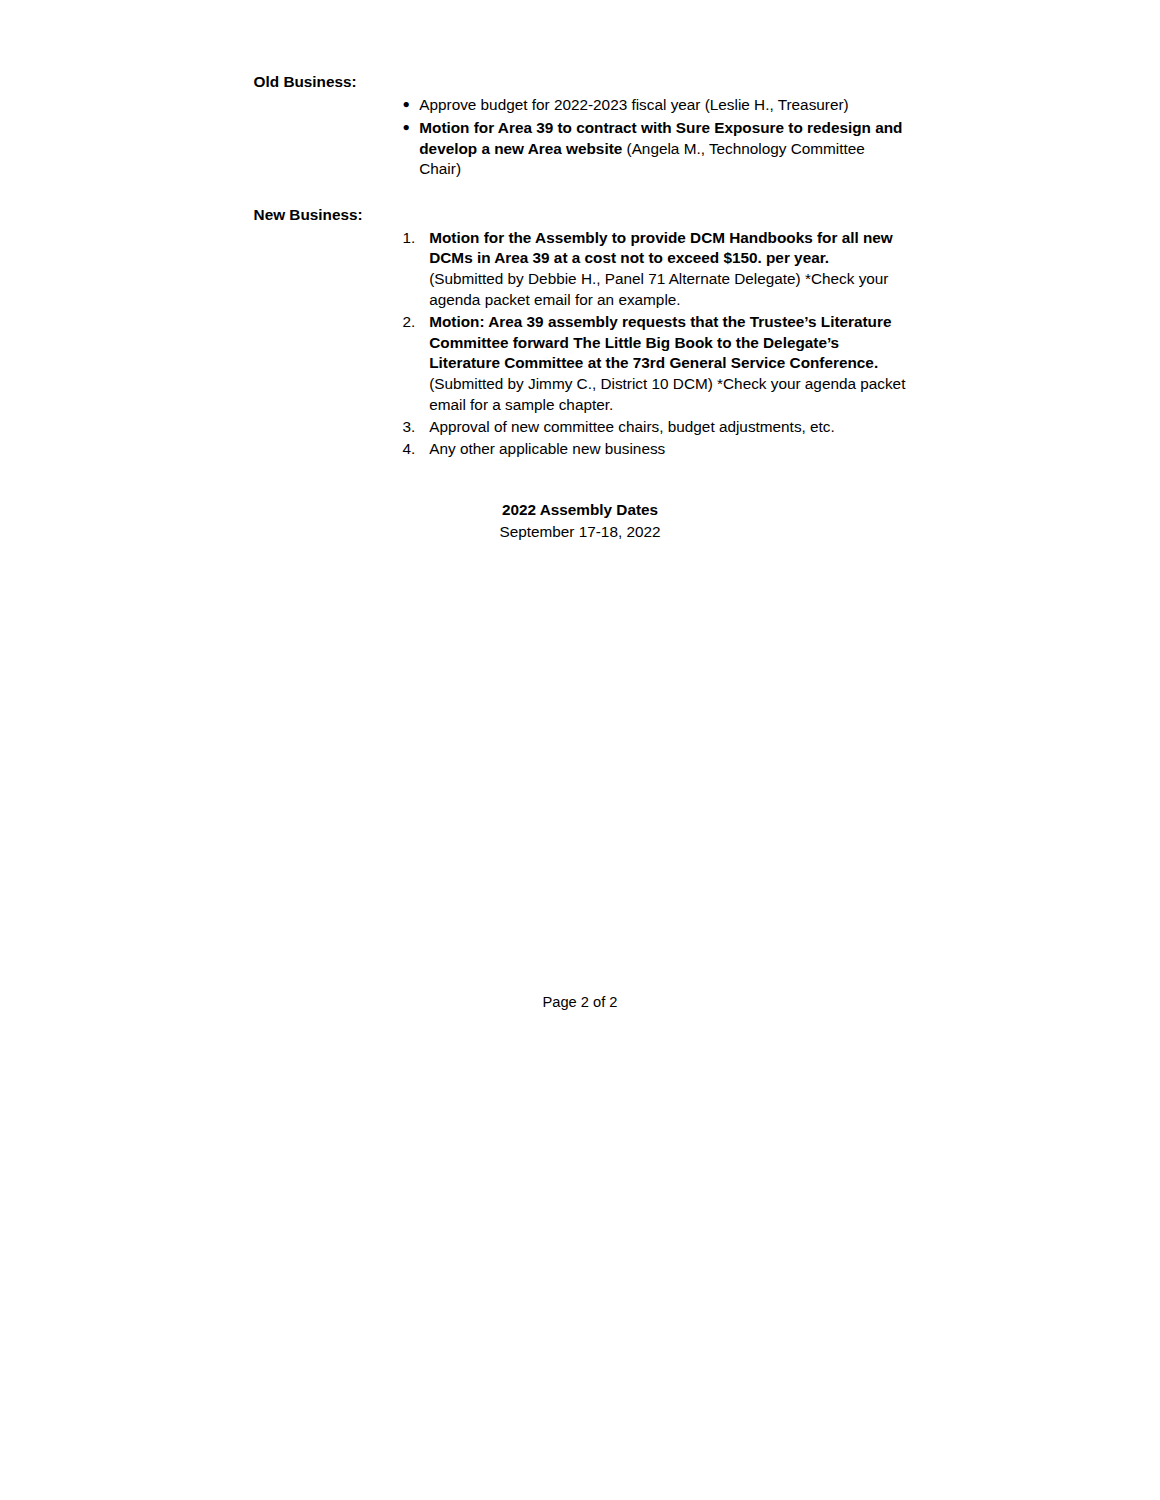Old Business:
Approve budget for 2022-2023 fiscal year (Leslie H., Treasurer)
Motion for Area 39 to contract with Sure Exposure to redesign and develop a new Area website (Angela M., Technology Committee Chair)
New Business:
Motion for the Assembly to provide DCM Handbooks for all new DCMs in Area 39 at a cost not to exceed $150. per year. (Submitted by Debbie H., Panel 71 Alternate Delegate) *Check your agenda packet email for an example.
Motion: Area 39 assembly requests that the Trustee’s Literature Committee forward The Little Big Book to the Delegate’s Literature Committee at the 73rd General Service Conference. (Submitted by Jimmy C., District 10 DCM) *Check your agenda packet email for a sample chapter.
Approval of new committee chairs, budget adjustments, etc.
Any other applicable new business
2022 Assembly Dates
September 17-18, 2022
Page 2 of 2